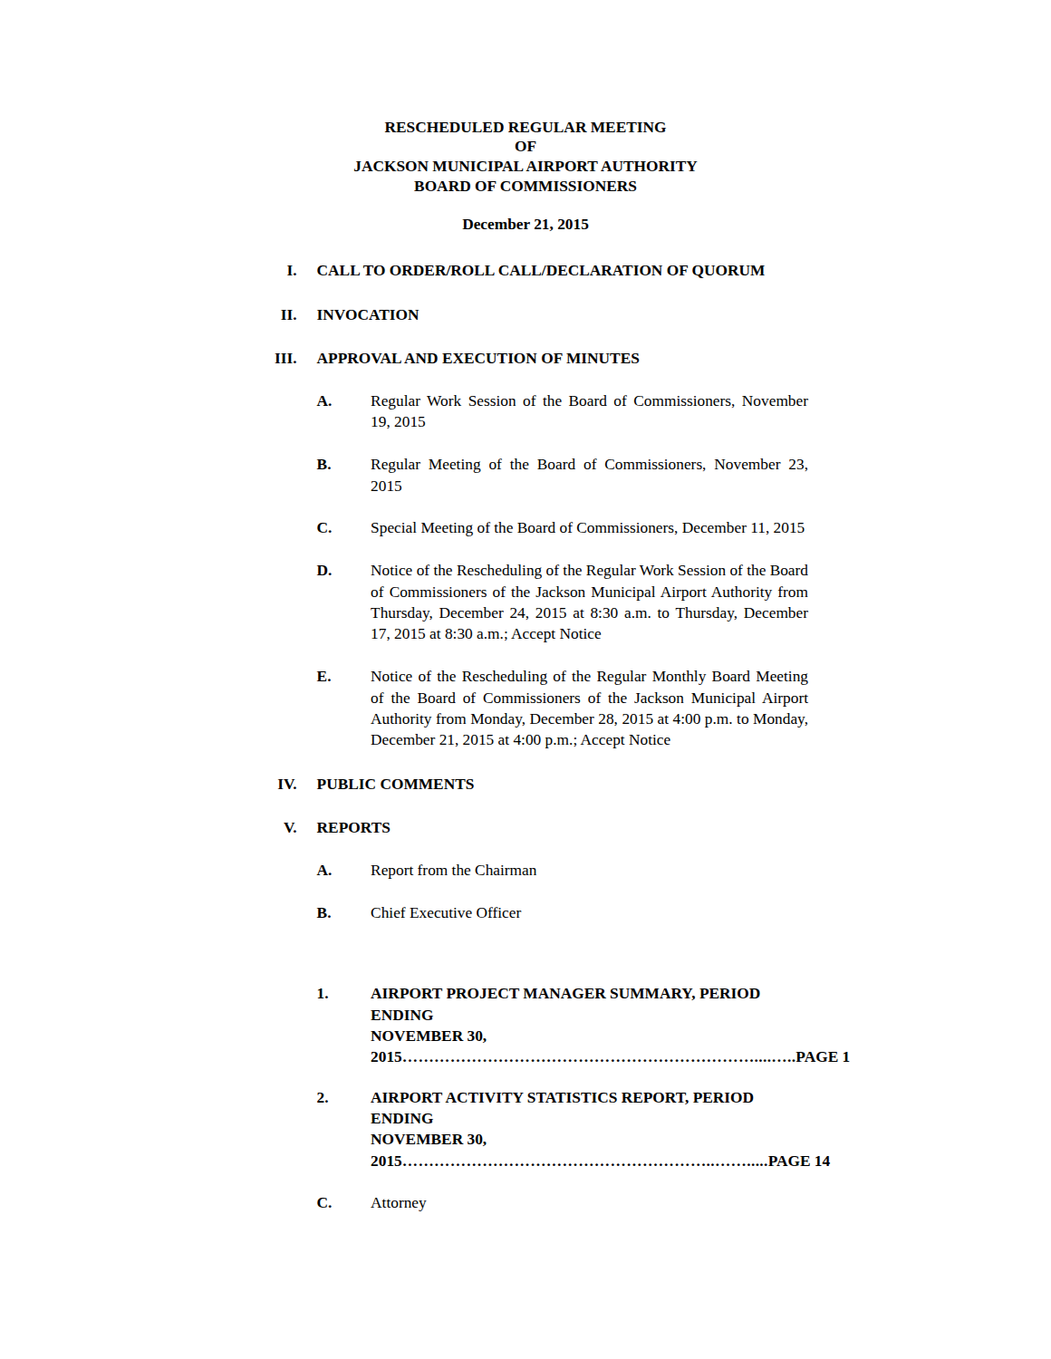Rescheduled Regular Meeting of Jackson Municipal Airport Authority Board of Commissioners
December 21, 2015
I. Call to Order/Roll Call/Declaration of Quorum
II. Invocation
III. Approval and Execution of Minutes
A. Regular Work Session of the Board of Commissioners, November 19, 2015
B. Regular Meeting of the Board of Commissioners, November 23, 2015
C. Special Meeting of the Board of Commissioners, December 11, 2015
D. Notice of the Rescheduling of the Regular Work Session of the Board of Commissioners of the Jackson Municipal Airport Authority from Thursday, December 24, 2015 at 8:30 a.m. to Thursday, December 17, 2015 at 8:30 a.m.; Accept Notice
E. Notice of the Rescheduling of the Regular Monthly Board Meeting of the Board of Commissioners of the Jackson Municipal Airport Authority from Monday, December 28, 2015 at 4:00 p.m. to Monday, December 21, 2015 at 4:00 p.m.; Accept Notice
IV. Public Comments
V. Reports
A. Report from the Chairman
B. Chief Executive Officer
1. Airport Project Manager Summary, Period Ending
November 30, 2015…………………………………………………………....….. Page 1
2. Airport Activity Statistics Report, Period Ending
November 30, 2015…………………………………………………..……..... Page 14
C. Attorney